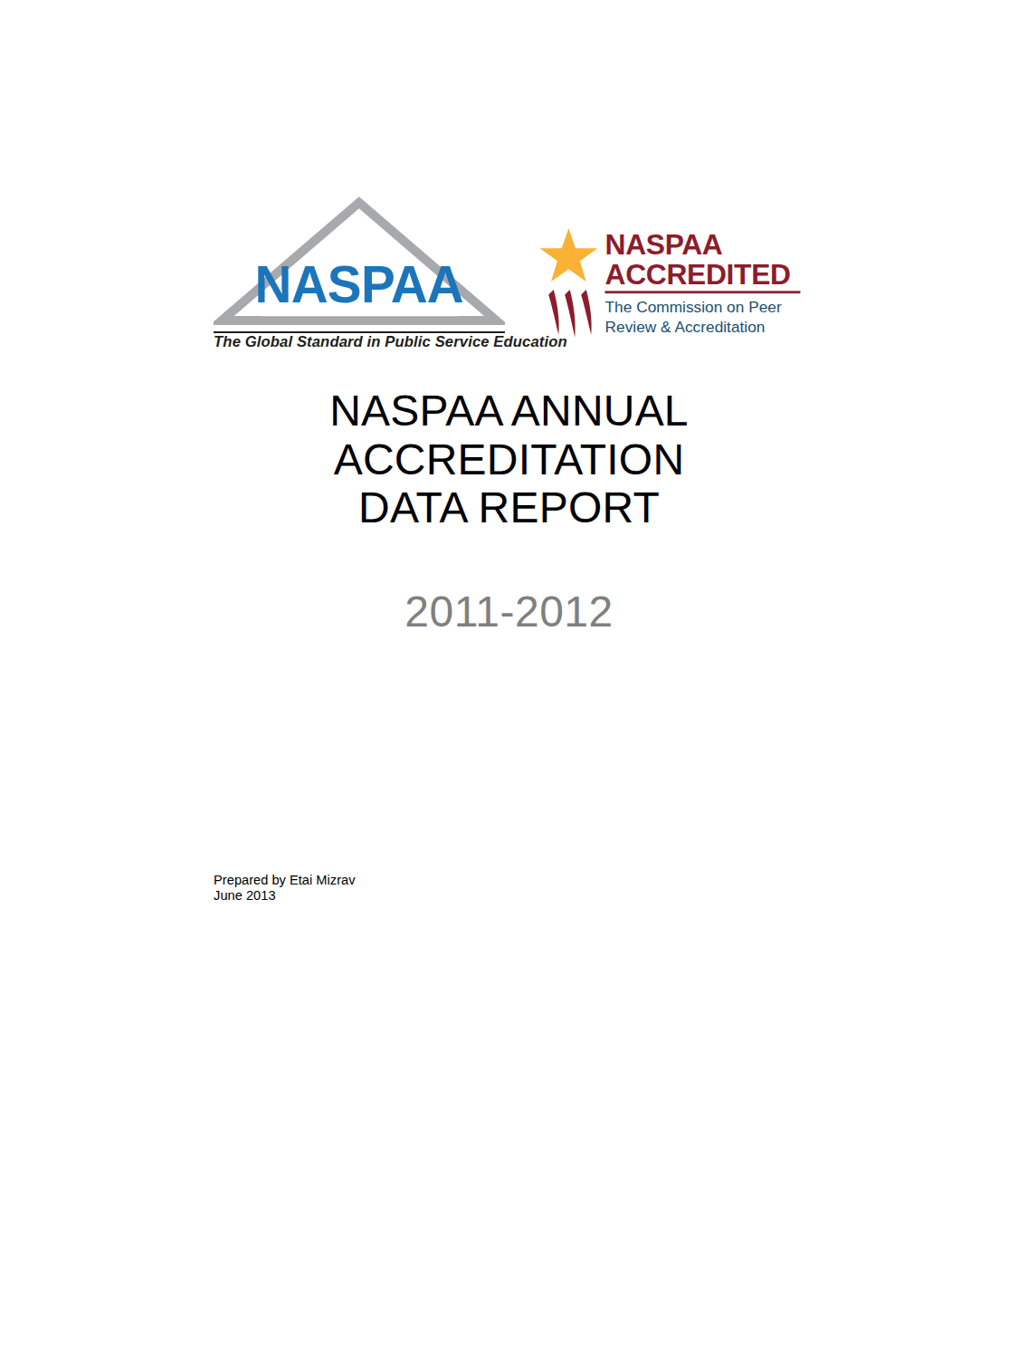NASPAA
The Global Standard in Public Service Education
NASPAA ACCREDITED The Commission on Peer Review & Accreditation
NASPAA ANNUAL ACCREDITATION
DATA REPORT
2011-2012
Prepared by Etai Mizrav
June 2013